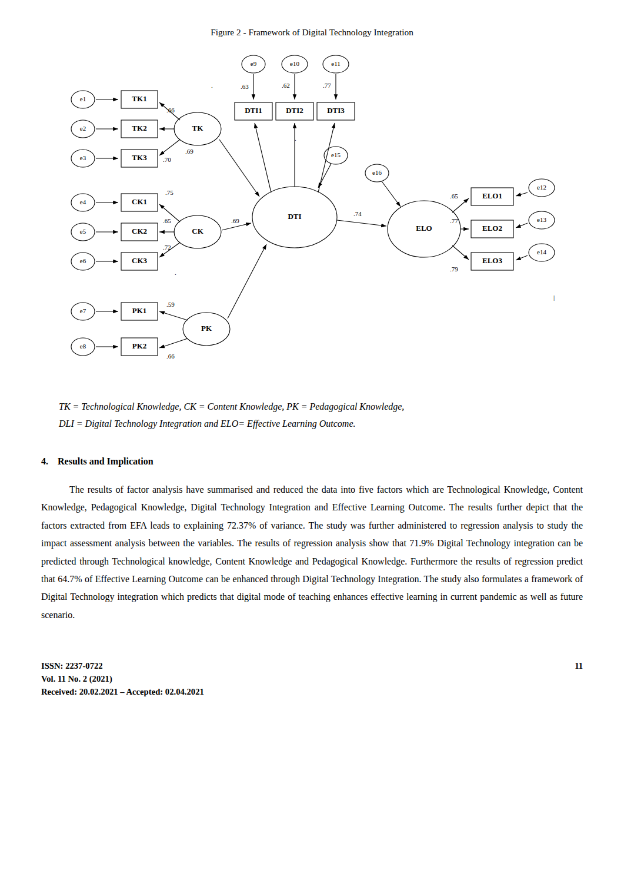Figure 2 - Framework of Digital Technology Integration
e1 e2 e3 e4 e5 e6 e7 e8 TK1 TK2 TK3 CK1 CK2 CK3 PK1 PK2 TK CK PK .66 .70 .69 .75 .65 .72 .59 .66 e9 e10 e11 DTI1 DTI2 DTI3 .63 .62 .77 DTI e15 .69 ELO .74 e16 ELO1 ELO2 ELO3 .65 .77 .79 e12 e13 e14 . . . |
TK = Technological Knowledge, CK = Content Knowledge, PK = Pedagogical Knowledge,
DLI = Digital Technology Integration and ELO= Effective Learning Outcome.
4. Results and Implication
The results of factor analysis have summarised and reduced the data into five factors which are Technological Knowledge, Content Knowledge, Pedagogical Knowledge, Digital Technology Integration and Effective Learning Outcome. The results further depict that the factors extracted from EFA leads to explaining 72.37% of variance. The study was further administered to regression analysis to study the impact assessment analysis between the variables. The results of regression analysis show that 71.9% Digital Technology integration can be predicted through Technological knowledge, Content Knowledge and Pedagogical Knowledge. Furthermore the results of regression predict that 64.7% of Effective Learning Outcome can be enhanced through Digital Technology Integration. The study also formulates a framework of Digital Technology integration which predicts that digital mode of teaching enhances effective learning in current pandemic as well as future scenario.
ISSN: 2237-0722
Vol. 11 No. 2 (2021)
Received: 20.02.2021 – Accepted: 02.04.2021
11